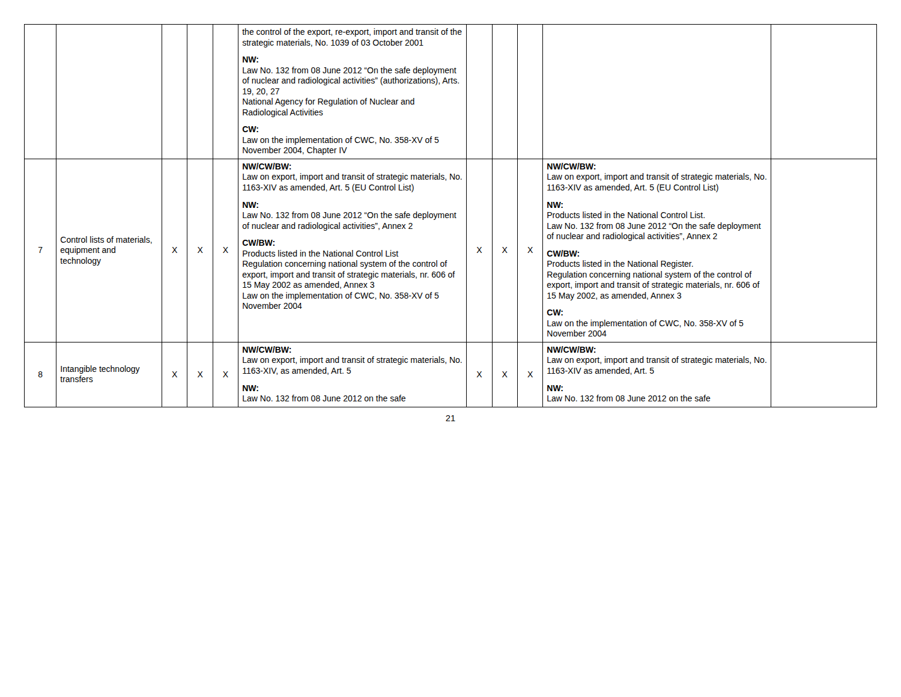| | | | | | the control of the export, re-export, import and transit of the strategic materials, No. 1039 of 03 October 2001 NW: Law No. 132 from 08 June 2012 “On the safe deployment of nuclear and radiological activities” (authorizations), Arts. 19, 20, 27 National Agency for Regulation of Nuclear and Radiological Activities CW: Law on the implementation of CWC, No. 358-XV of 5 November 2004, Chapter IV | | | | | |
| 7 | Control lists of materials, equipment and technology | X | X | X | NW/CW/BW: Law on export, import and transit of strategic materials, No. 1163-XIV as amended, Art. 5 (EU Control List) NW: Law No. 132 from 08 June 2012 “On the safe deployment of nuclear and radiological activities”, Annex 2 CW/BW: Products listed in the National Control List Regulation concerning national system of the control of export, import and transit of strategic materials, nr. 606 of 15 May 2002 as amended, Annex 3 Law on the implementation of CWC, No. 358-XV of 5 November 2004 | X | X | X | NW/CW/BW: Law on export, import and transit of strategic materials, No. 1163-XIV as amended, Art. 5 (EU Control List) NW: Products listed in the National Control List. Law No. 132 from 08 June 2012 “On the safe deployment of nuclear and radiological activities”, Annex 2 CW/BW: Products listed in the National Register. Regulation concerning national system of the control of export, import and transit of strategic materials, nr. 606 of 15 May 2002, as amended, Annex 3 CW: Law on the implementation of CWC, No. 358-XV of 5 November 2004 | |
| 8 | Intangible technology transfers | X | X | X | NW/CW/BW: Law on export, import and transit of strategic materials, No. 1163-XIV, as amended, Art. 5 NW: Law No. 132 from 08 June 2012 on the safe | X | X | X | NW/CW/BW: Law on export, import and transit of strategic materials, No. 1163-XIV as amended, Art. 5 NW: Law No. 132 from 08 June 2012 on the safe | |
21